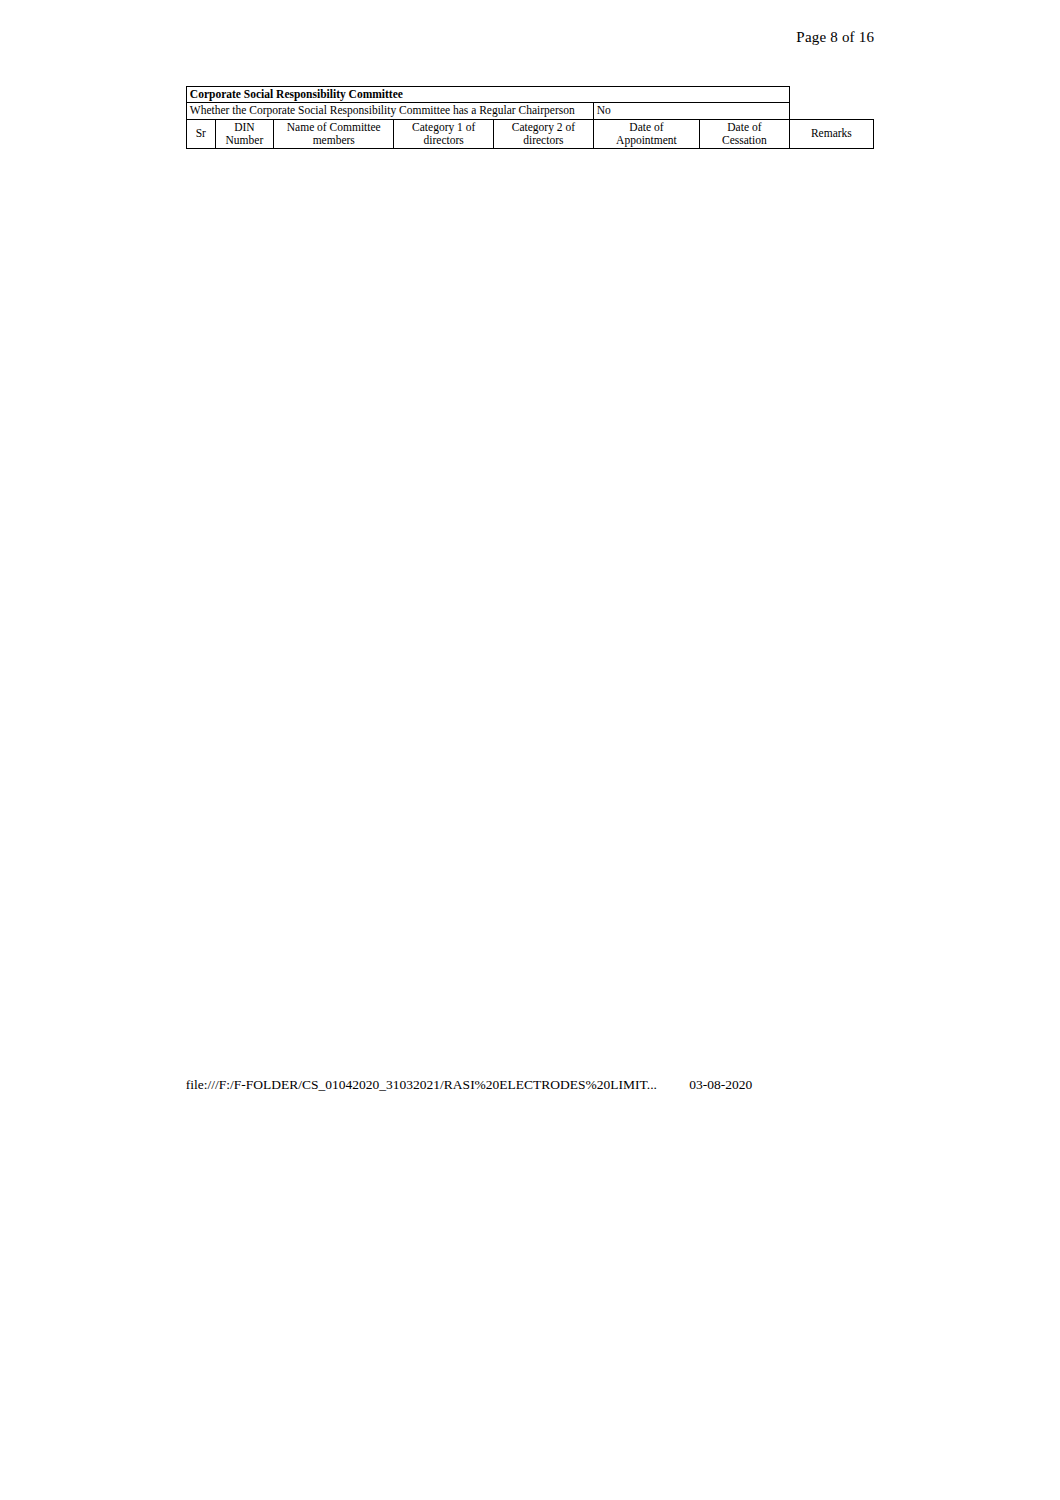Page 8 of 16
| Corporate Social Responsibility Committee | |
| Whether the Corporate Social Responsibility Committee has a Regular Chairperson | No | |
| Sr | DIN Number | Name of Committee members | Category 1 of directors | Category 2 of directors | Date of Appointment | Date of Cessation | Remarks |
file:///F:/F-FOLDER/CS_01042020_31032021/RASI%20ELECTRODES%20LIMIT... 03-08-2020